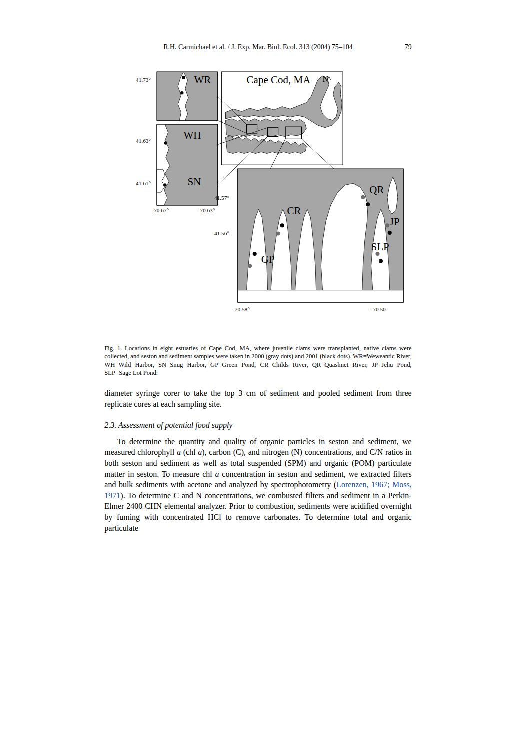R.H. Carmichael et al. / J. Exp. Mar. Biol. Ecol. 313 (2004) 75–104 79
WR 41.73° WH SN 41.63° 41.61° -70.67° -70.63° Cape Cod, MA N GP CR QR JP SLP 41.57° 41.56° -70.58° -70.50
Fig. 1. Locations in eight estuaries of Cape Cod, MA, where juvenile clams were transplanted, native clams were collected, and seston and sediment samples were taken in 2000 (gray dots) and 2001 (black dots). WR=Weweantic River, WH=Wild Harbor, SN=Snug Harbor, GP=Green Pond, CR=Childs River, QR=Quashnet River, JP=Jehu Pond, SLP=Sage Lot Pond.
diameter syringe corer to take the top 3 cm of sediment and pooled sediment from three replicate cores at each sampling site.
2.3. Assessment of potential food supply
To determine the quantity and quality of organic particles in seston and sediment, we measured chlorophyll a (chl a), carbon (C), and nitrogen (N) concentrations, and C/N ratios in both seston and sediment as well as total suspended (SPM) and organic (POM) particulate matter in seston. To measure chl a concentration in seston and sediment, we extracted filters and bulk sediments with acetone and analyzed by spectrophotometry (Lorenzen, 1967; Moss, 1971). To determine C and N concentrations, we combusted filters and sediment in a Perkin-Elmer 2400 CHN elemental analyzer. Prior to combustion, sediments were acidified overnight by fuming with concentrated HCl to remove carbonates. To determine total and organic particulate